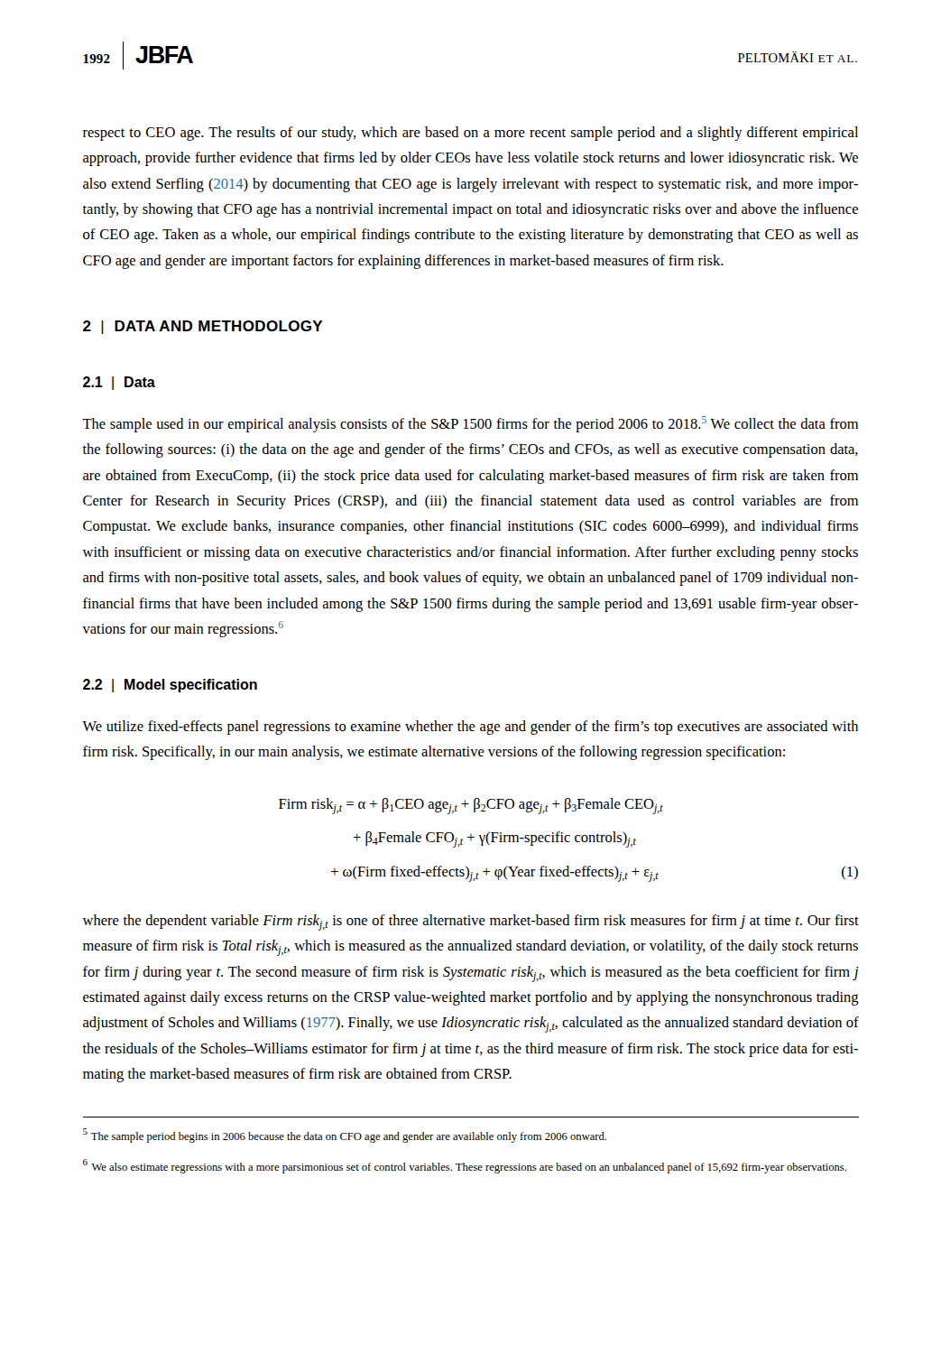1992 JBFA
PELTOMÄKI ET AL.
respect to CEO age. The results of our study, which are based on a more recent sample period and a slightly different empirical approach, provide further evidence that firms led by older CEOs have less volatile stock returns and lower idiosyncratic risk. We also extend Serfling (2014) by documenting that CEO age is largely irrelevant with respect to systematic risk, and more importantly, by showing that CFO age has a nontrivial incremental impact on total and idiosyncratic risks over and above the influence of CEO age. Taken as a whole, our empirical findings contribute to the existing literature by demonstrating that CEO as well as CFO age and gender are important factors for explaining differences in market-based measures of firm risk.
2|DATA AND METHODOLOGY
2.1|Data
The sample used in our empirical analysis consists of the S&P 1500 firms for the period 2006 to 2018.5 We collect the data from the following sources: (i) the data on the age and gender of the firms’ CEOs and CFOs, as well as executive compensation data, are obtained from ExecuComp, (ii) the stock price data used for calculating market-based measures of firm risk are taken from Center for Research in Security Prices (CRSP), and (iii) the financial statement data used as control variables are from Compustat. We exclude banks, insurance companies, other financial institutions (SIC codes 6000–6999), and individual firms with insufficient or missing data on executive characteristics and/or financial information. After further excluding penny stocks and firms with non-positive total assets, sales, and book values of equity, we obtain an unbalanced panel of 1709 individual non-financial firms that have been included among the S&P 1500 firms during the sample period and 13,691 usable firm-year observations for our main regressions.6
2.2|Model specification
We utilize fixed-effects panel regressions to examine whether the age and gender of the firm’s top executives are associated with firm risk. Specifically, in our main analysis, we estimate alternative versions of the following regression specification:
Firm riskj,t = α + β1CEO agej,t + β2CFO agej,t + β3Female CEOj,t + β4Female CFOj,t + γ(Firm-specific controls)j,t + ω(Firm fixed-effects)j,t + φ(Year fixed-effects)j,t + εj,t (1)
where the dependent variable Firm riskj,t is one of three alternative market-based firm risk measures for firm j at time t. Our first measure of firm risk is Total riskj,t, which is measured as the annualized standard deviation, or volatility, of the daily stock returns for firm j during year t. The second measure of firm risk is Systematic riskj,t, which is measured as the beta coefficient for firm j estimated against daily excess returns on the CRSP value-weighted market portfolio and by applying the nonsynchronous trading adjustment of Scholes and Williams (1977). Finally, we use Idiosyncratic riskj,t, calculated as the annualized standard deviation of the residuals of the Scholes–Williams estimator for firm j at time t, as the third measure of firm risk. The stock price data for estimating the market-based measures of firm risk are obtained from CRSP.
5 The sample period begins in 2006 because the data on CFO age and gender are available only from 2006 onward.
6 We also estimate regressions with a more parsimonious set of control variables. These regressions are based on an unbalanced panel of 15,692 firm-year observations.